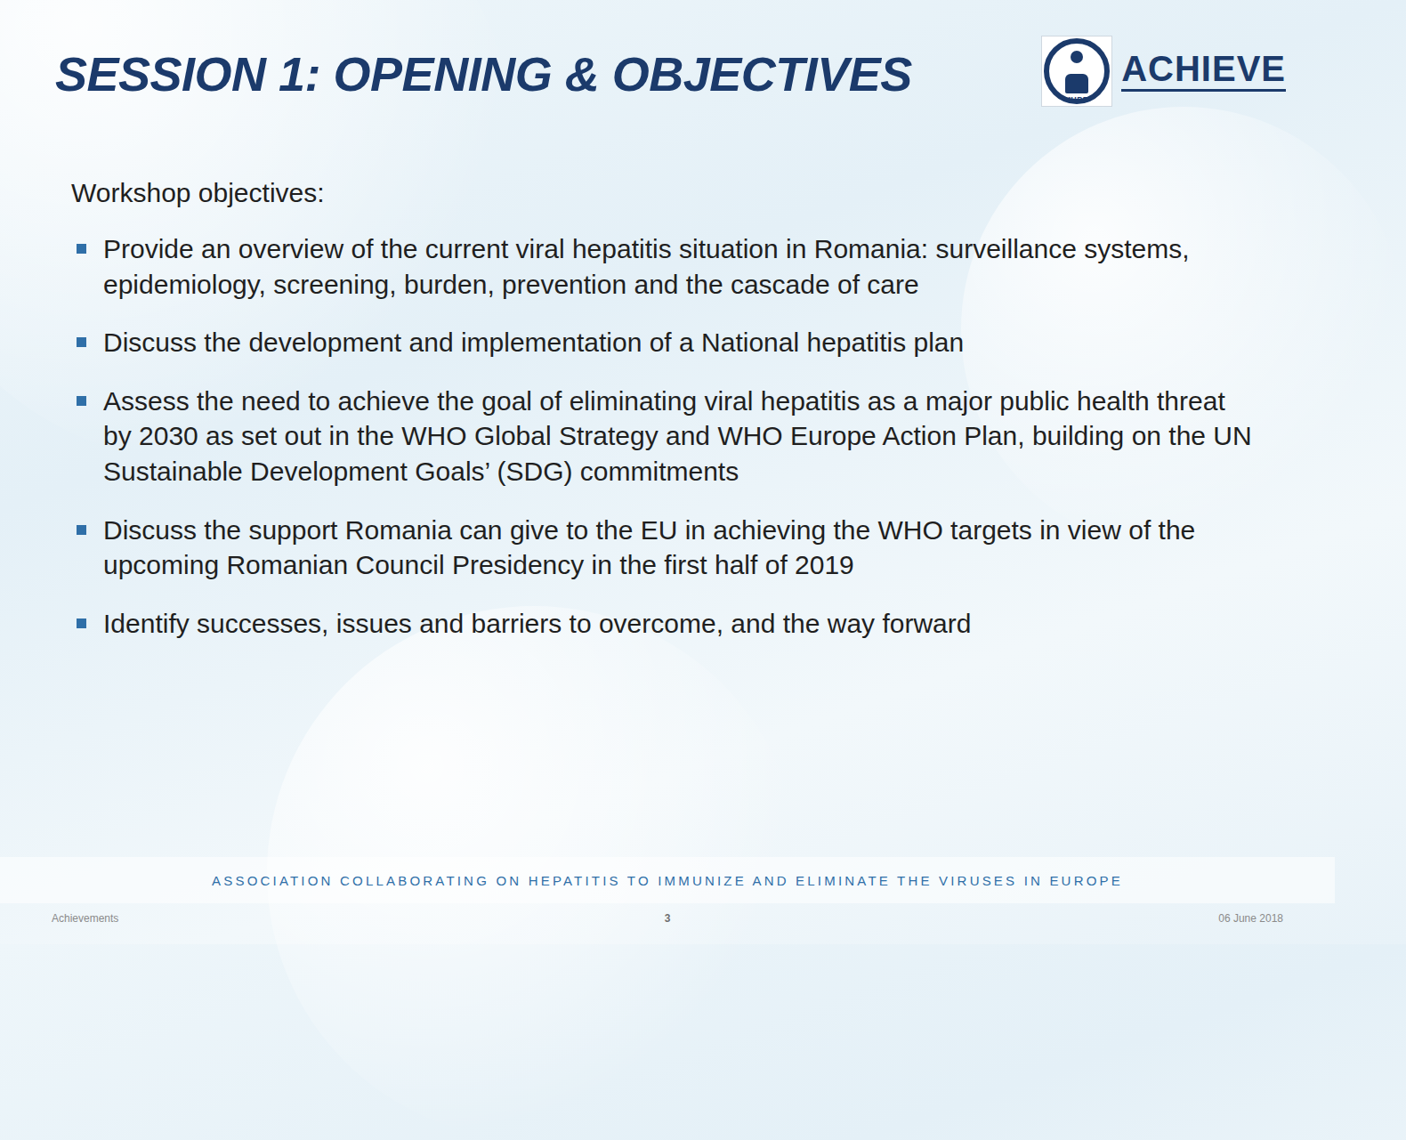Session 1: Opening & Objectives
VHPB
ACHIEVE
Workshop objectives:
Provide an overview of the current viral hepatitis situation in Romania: surveillance systems, epidemiology, screening, burden, prevention and the cascade of care
Discuss the development and implementation of a National hepatitis plan
Assess the need to achieve the goal of eliminating viral hepatitis as a major public health threat by 2030 as set out in the WHO Global Strategy and WHO Europe Action Plan, building on the UN Sustainable Development Goals’ (SDG) commitments
Discuss the support Romania can give to the EU in achieving the WHO targets in view of the upcoming Romanian Council Presidency in the first half of 2019
Identify successes, issues and barriers to overcome, and the way forward
Association collaborating on hepatitis to immunize and eliminate the viruses in Europe
Achievements
3
06 June 2018